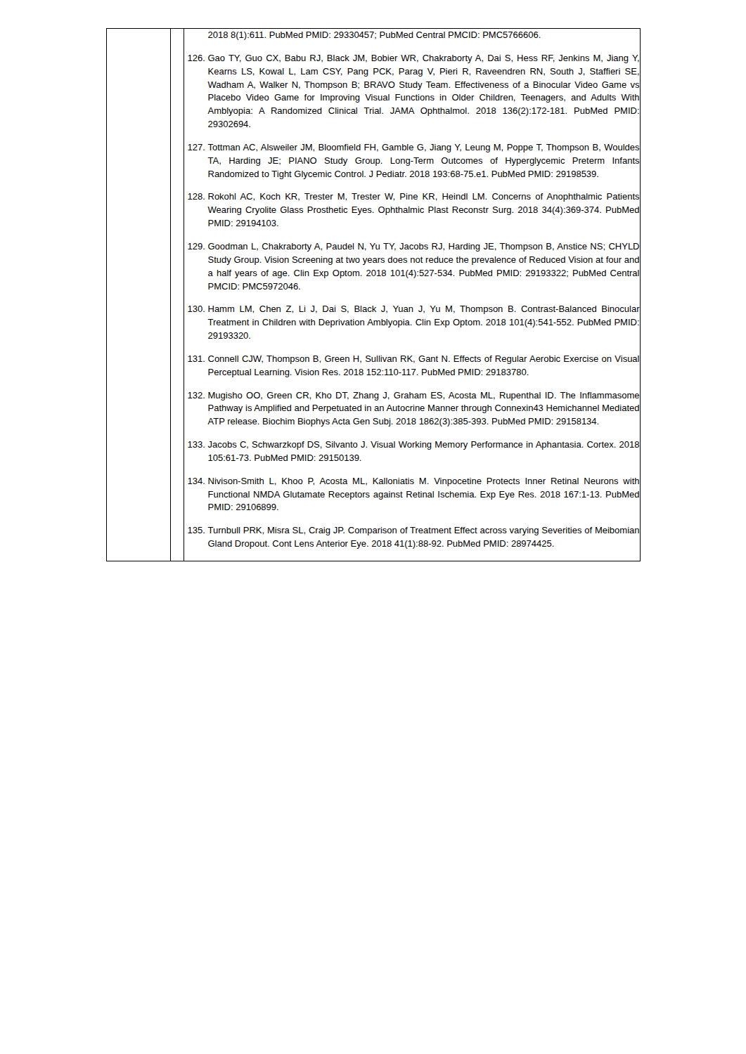| | | 2018 8(1):611. PubMed PMID: 29330457; PubMed Central PMCID: PMC5766606. Gao TY, Guo CX, Babu RJ, Black JM, Bobier WR, Chakraborty A, Dai S, Hess RF, Jenkins M, Jiang Y, Kearns LS, Kowal L, Lam CSY, Pang PCK, Parag V, Pieri R, Raveendren RN, South J, Staffieri SE, Wadham A, Walker N, Thompson B; BRAVO Study Team. Effectiveness of a Binocular Video Game vs Placebo Video Game for Improving Visual Functions in Older Children, Teenagers, and Adults With Amblyopia: A Randomized Clinical Trial. JAMA Ophthalmol. 2018 136(2):172-181. PubMed PMID: 29302694. Tottman AC, Alsweiler JM, Bloomfield FH, Gamble G, Jiang Y, Leung M, Poppe T, Thompson B, Wouldes TA, Harding JE; PIANO Study Group. Long-Term Outcomes of Hyperglycemic Preterm Infants Randomized to Tight Glycemic Control. J Pediatr. 2018 193:68-75.e1. PubMed PMID: 29198539. Rokohl AC, Koch KR, Trester M, Trester W, Pine KR, Heindl LM. Concerns of Anophthalmic Patients Wearing Cryolite Glass Prosthetic Eyes. Ophthalmic Plast Reconstr Surg. 2018 34(4):369-374. PubMed PMID: 29194103. Goodman L, Chakraborty A, Paudel N, Yu TY, Jacobs RJ, Harding JE, Thompson B, Anstice NS; CHYLD Study Group. Vision Screening at two years does not reduce the prevalence of Reduced Vision at four and a half years of age. Clin Exp Optom. 2018 101(4):527-534. PubMed PMID: 29193322; PubMed Central PMCID: PMC5972046. Hamm LM, Chen Z, Li J, Dai S, Black J, Yuan J, Yu M, Thompson B. Contrast-Balanced Binocular Treatment in Children with Deprivation Amblyopia. Clin Exp Optom. 2018 101(4):541-552. PubMed PMID: 29193320. Connell CJW, Thompson B, Green H, Sullivan RK, Gant N. Effects of Regular Aerobic Exercise on Visual Perceptual Learning. Vision Res. 2018 152:110-117. PubMed PMID: 29183780. Mugisho OO, Green CR, Kho DT, Zhang J, Graham ES, Acosta ML, Rupenthal ID. The Inflammasome Pathway is Amplified and Perpetuated in an Autocrine Manner through Connexin43 Hemichannel Mediated ATP release. Biochim Biophys Acta Gen Subj. 2018 1862(3):385-393. PubMed PMID: 29158134. Jacobs C, Schwarzkopf DS, Silvanto J. Visual Working Memory Performance in Aphantasia. Cortex. 2018 105:61-73. PubMed PMID: 29150139. Nivison-Smith L, Khoo P, Acosta ML, Kalloniatis M. Vinpocetine Protects Inner Retinal Neurons with Functional NMDA Glutamate Receptors against Retinal Ischemia. Exp Eye Res. 2018 167:1-13. PubMed PMID: 29106899. Turnbull PRK, Misra SL, Craig JP. Comparison of Treatment Effect across varying Severities of Meibomian Gland Dropout. Cont Lens Anterior Eye. 2018 41(1):88-92. PubMed PMID: 28974425. |